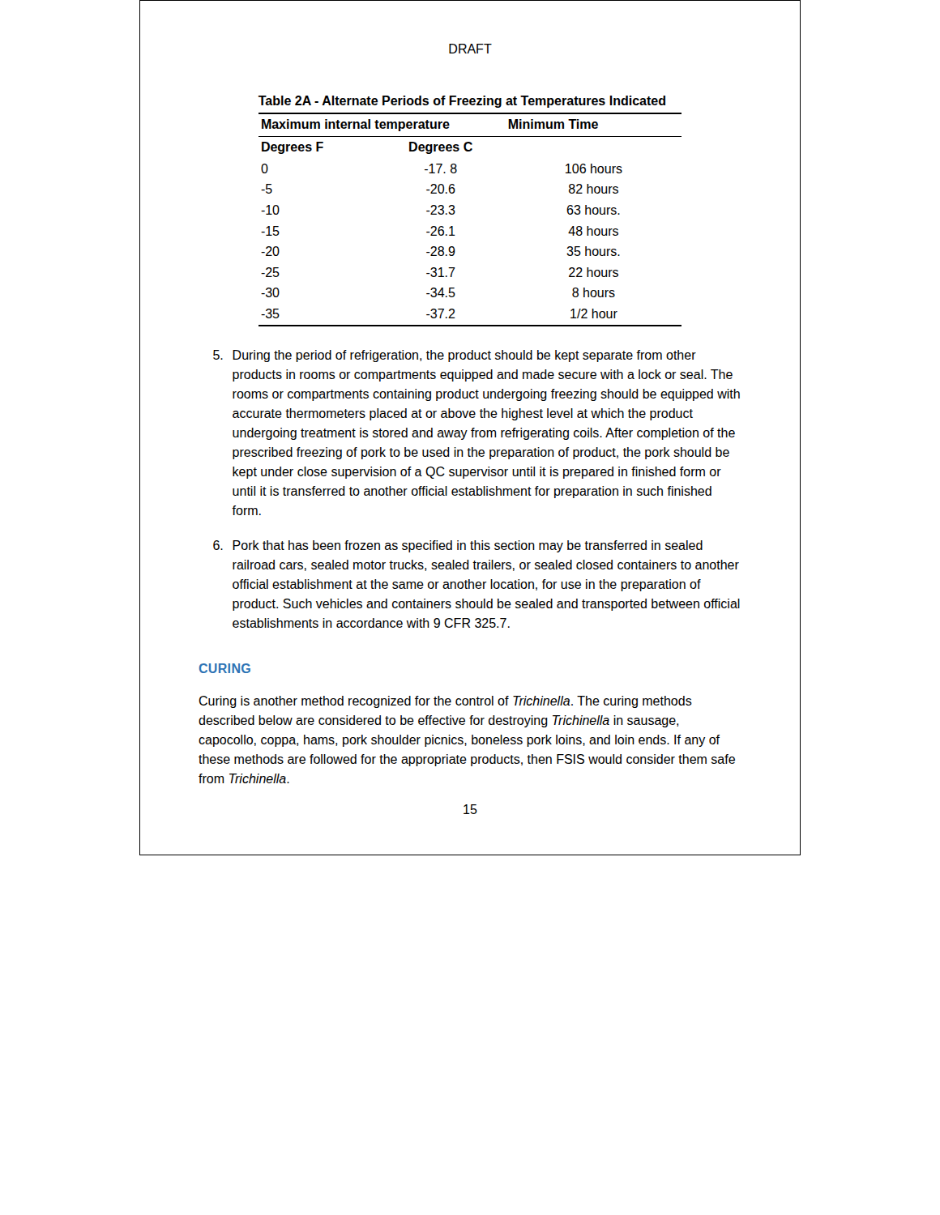DRAFT
Table 2A - Alternate Periods of Freezing at Temperatures Indicated
| Maximum internal temperature | Minimum Time |
| --- | --- |
| Degrees F | Degrees C | |
| 0 | -17. 8 | 106 hours |
| -5 | -20.6 | 82 hours |
| -10 | -23.3 | 63 hours. |
| -15 | -26.1 | 48 hours |
| -20 | -28.9 | 35 hours. |
| -25 | -31.7 | 22 hours |
| -30 | -34.5 | 8 hours |
| -35 | -37.2 | 1/2 hour |
During the period of refrigeration, the product should be kept separate from other products in rooms or compartments equipped and made secure with a lock or seal. The rooms or compartments containing product undergoing freezing should be equipped with accurate thermometers placed at or above the highest level at which the product undergoing treatment is stored and away from refrigerating coils. After completion of the prescribed freezing of pork to be used in the preparation of product, the pork should be kept under close supervision of a QC supervisor until it is prepared in finished form or until it is transferred to another official establishment for preparation in such finished form.
Pork that has been frozen as specified in this section may be transferred in sealed railroad cars, sealed motor trucks, sealed trailers, or sealed closed containers to another official establishment at the same or another location, for use in the preparation of product. Such vehicles and containers should be sealed and transported between official establishments in accordance with 9 CFR 325.7.
CURING
Curing is another method recognized for the control of Trichinella. The curing methods described below are considered to be effective for destroying Trichinella in sausage, capocollo, coppa, hams, pork shoulder picnics, boneless pork loins, and loin ends. If any of these methods are followed for the appropriate products, then FSIS would consider them safe from Trichinella.
15